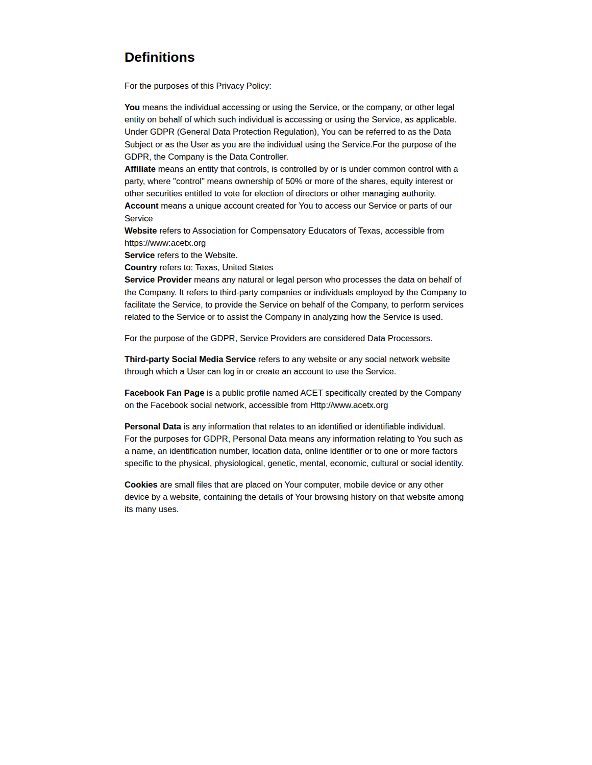Definitions
For the purposes of this Privacy Policy:
You means the individual accessing or using the Service, or the company, or other legal entity on behalf of which such individual is accessing or using the Service, as applicable. Under GDPR (General Data Protection Regulation), You can be referred to as the Data Subject or as the User as you are the individual using the Service.For the purpose of the GDPR, the Company is the Data Controller.
Affiliate means an entity that controls, is controlled by or is under common control with a party, where "control" means ownership of 50% or more of the shares, equity interest or other securities entitled to vote for election of directors or other managing authority.
Account means a unique account created for You to access our Service or parts of our Service
Website refers to Association for Compensatory Educators of Texas, accessible from https://www:acetx.org
Service refers to the Website.
Country refers to: Texas, United States
Service Provider means any natural or legal person who processes the data on behalf of the Company. It refers to third-party companies or individuals employed by the Company to facilitate the Service, to provide the Service on behalf of the Company, to perform services related to the Service or to assist the Company in analyzing how the Service is used.
For the purpose of the GDPR, Service Providers are considered Data Processors.
Third-party Social Media Service refers to any website or any social network website through which a User can log in or create an account to use the Service.
Facebook Fan Page is a public profile named ACET specifically created by the Company on the Facebook social network, accessible from Http://www.acetx.org
Personal Data is any information that relates to an identified or identifiable individual.
For the purposes for GDPR, Personal Data means any information relating to You such as a name, an identification number, location data, online identifier or to one or more factors specific to the physical, physiological, genetic, mental, economic, cultural or social identity.
Cookies are small files that are placed on Your computer, mobile device or any other device by a website, containing the details of Your browsing history on that website among its many uses.